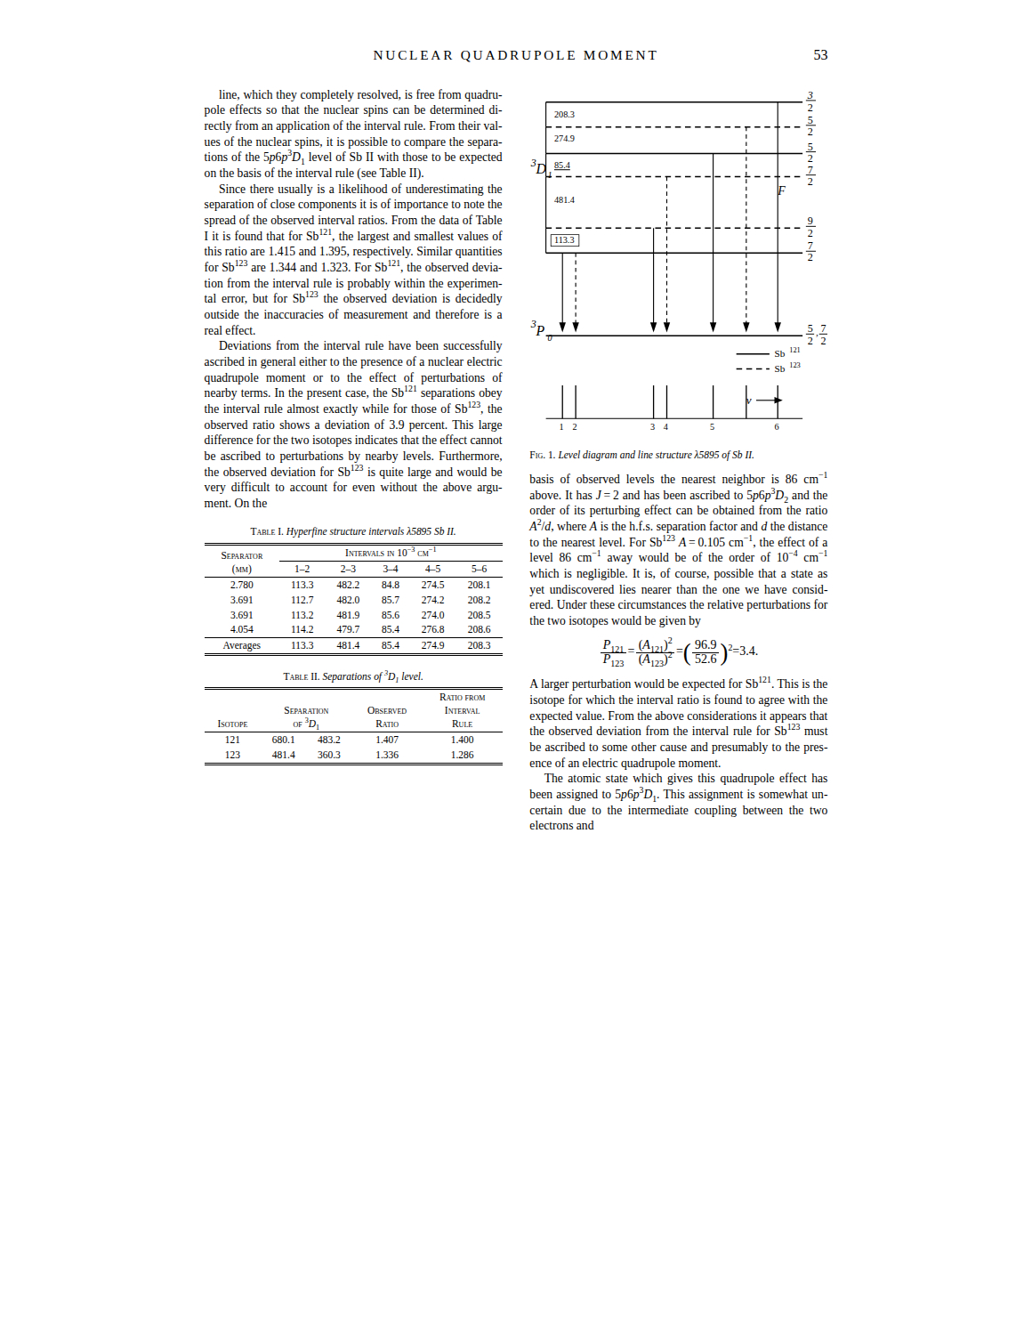NUCLEAR QUADRUPOLE MOMENT53
line, which they completely resolved, is free from quadrupole effects so that the nuclear spins can be determined directly from an application of the interval rule. From their values of the nuclear spins, it is possible to compare the separations of the 5p6p3D1 level of Sb II with those to be expected on the basis of the interval rule (see Table II).
Since there usually is a likelihood of under­estimating the separation of close components it is of importance to note the spread of the ob­served interval ratios. From the data of Table I it is found that for Sb121, the largest and smallest values of this ratio are 1.415 and 1.395, respec­tively. Similar quantities for Sb123 are 1.344 and 1.323. For Sb121, the observed deviation from the interval rule is probably within the experimental error, but for Sb123 the observed deviation is decidedly outside the inaccuracies of measure­ment and therefore is a real effect.
Deviations from the interval rule have been successfully ascribed in general either to the presence of a nuclear electric quadrupole moment or to the effect of perturbations of nearby terms. In the present case, the Sb121 separations obey the interval rule almost exactly while for those of Sb123, the observed ratio shows a deviation of 3.9 percent. This large difference for the two isotopes indicates that the effect cannot be ascribed to perturbations by nearby levels. Furthermore, the observed deviation for Sb123 is quite large and would be very difficult to account for even without the above argument. On the
Table I. Hyperfine structure intervals λ5895 Sb II.
| Separator ( mm ) | Intervals in 10 −3 cm −1 |
| 1–2 | 2–3 | 3–4 | 4–5 | 5–6 |
| 2.780 | 113.3 | 482.2 | 84.8 | 274.5 | 208.1 |
| 3.691 | 112.7 | 482.0 | 85.7 | 274.2 | 208.2 |
| 3.691 | 113.2 | 481.9 | 85.6 | 274.0 | 208.5 |
| 4.054 | 114.2 | 479.7 | 85.4 | 276.8 | 208.6 |
| Averages | 113.3 | 481.4 | 85.4 | 274.9 | 208.3 |
Table II. Separations of 3D1 level.
| Isotope | Separation of 3 D 1 | Observed Ratio | Ratio from Interval Rule |
| 121 | 680.1 | 483.2 | 1.407 | 1.400 |
| 123 | 481.4 | 360.3 | 1.336 | 1.286 |
3 2 208.3 5 2 274.9 5 2 3 D 1 85.4 7 2 F 481.4 9 2 113.3 7 2 3 P 0 5 2 , 7 2 Sb 121 Sb 123 ν 1 2 3 4 5 6
Fig. 1. Level diagram and line structure λ5895 of Sb II.
basis of observed levels the nearest neighbor is 86 cm−1 above. It has J = 2 and has been ascribed to 5p6p3D2 and the order of its perturbing effect can be obtained from the ratio A2/d, where A is the h.f.s. separation factor and d the distance to the nearest level. For Sb123 A = 0.105 cm−1, the effect of a level 86 cm−1 away would be of the order of 10−4 cm−1 which is negligible. It is, of course, possible that a state as yet undiscovered lies nearer than the one we have considered. Under these circumstances the relative perturba­tions for the two isotopes would be given by
P121 P123=(A121)2(A123)2=(96.952.6) 2=3.4.
A larger perturbation would be expected for Sb121. This is the isotope for which the interval ratio is found to agree with the expected value. From the above considerations it appears that the observed deviation from the interval rule for Sb123 must be ascribed to some other cause and presumably to the presence of an electric quadrupole moment.
The atomic state which gives this quadrupole effect has been assigned to 5p6p3D1. This assign­ment is somewhat uncertain due to the inter­mediate coupling between the two electrons and